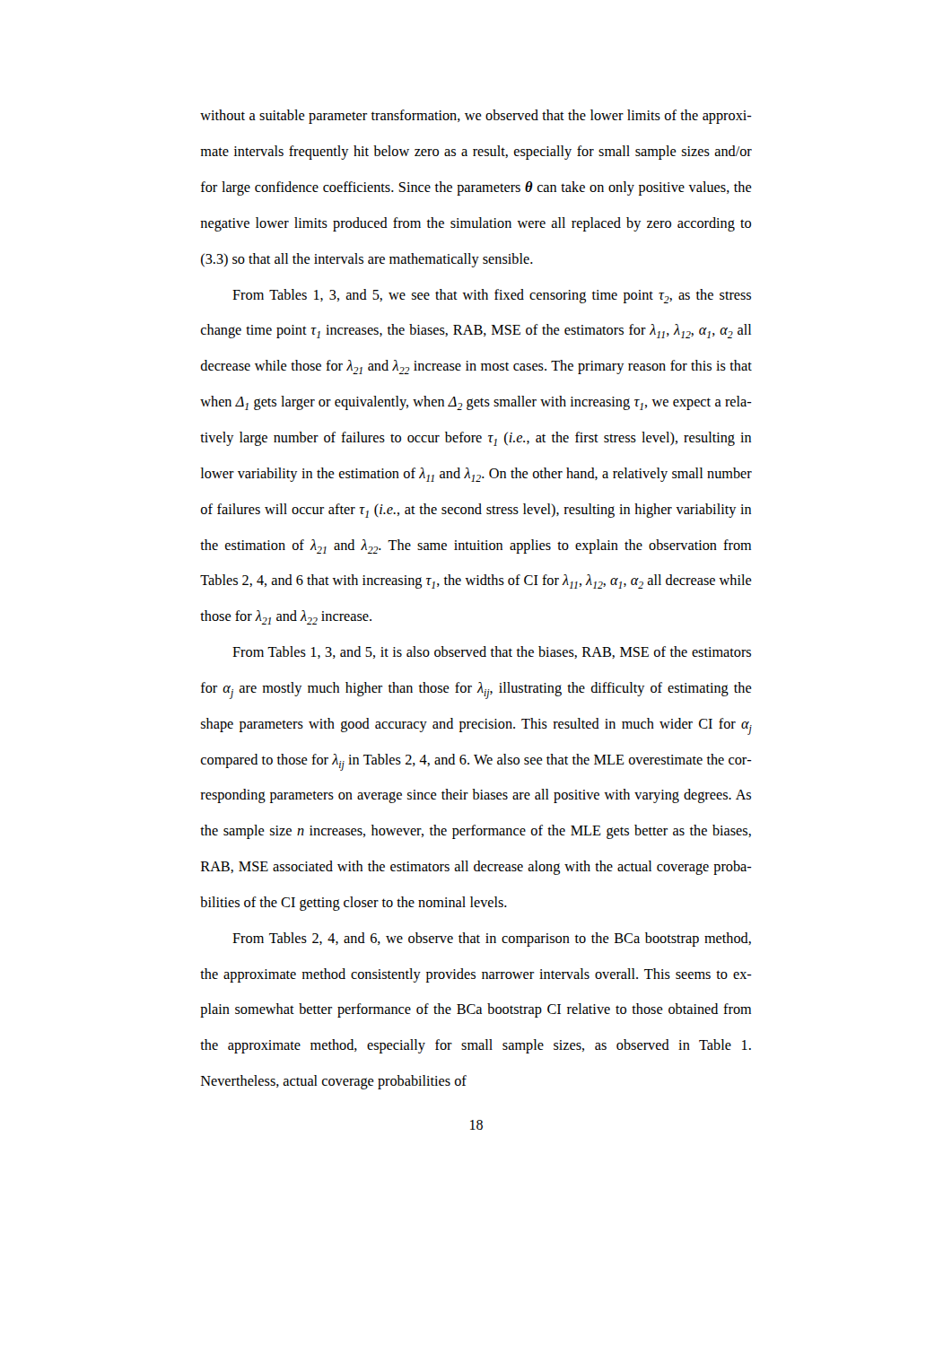without a suitable parameter transformation, we observed that the lower limits of the approximate intervals frequently hit below zero as a result, especially for small sample sizes and/or for large confidence coefficients. Since the parameters θ can take on only positive values, the negative lower limits produced from the simulation were all replaced by zero according to (3.3) so that all the intervals are mathematically sensible.
From Tables 1, 3, and 5, we see that with fixed censoring time point τ2, as the stress change time point τ1 increases, the biases, RAB, MSE of the estimators for λ11, λ12, α1, α2 all decrease while those for λ21 and λ22 increase in most cases. The primary reason for this is that when Δ1 gets larger or equivalently, when Δ2 gets smaller with increasing τ1, we expect a relatively large number of failures to occur before τ1 (i.e., at the first stress level), resulting in lower variability in the estimation of λ11 and λ12. On the other hand, a relatively small number of failures will occur after τ1 (i.e., at the second stress level), resulting in higher variability in the estimation of λ21 and λ22. The same intuition applies to explain the observation from Tables 2, 4, and 6 that with increasing τ1, the widths of CI for λ11, λ12, α1, α2 all decrease while those for λ21 and λ22 increase.
From Tables 1, 3, and 5, it is also observed that the biases, RAB, MSE of the estimators for αj are mostly much higher than those for λij, illustrating the difficulty of estimating the shape parameters with good accuracy and precision. This resulted in much wider CI for αj compared to those for λij in Tables 2, 4, and 6. We also see that the MLE overestimate the corresponding parameters on average since their biases are all positive with varying degrees. As the sample size n increases, however, the performance of the MLE gets better as the biases, RAB, MSE associated with the estimators all decrease along with the actual coverage probabilities of the CI getting closer to the nominal levels.
From Tables 2, 4, and 6, we observe that in comparison to the BCa bootstrap method, the approximate method consistently provides narrower intervals overall. This seems to explain somewhat better performance of the BCa bootstrap CI relative to those obtained from the approximate method, especially for small sample sizes, as observed in Table 1. Nevertheless, actual coverage probabilities of
18